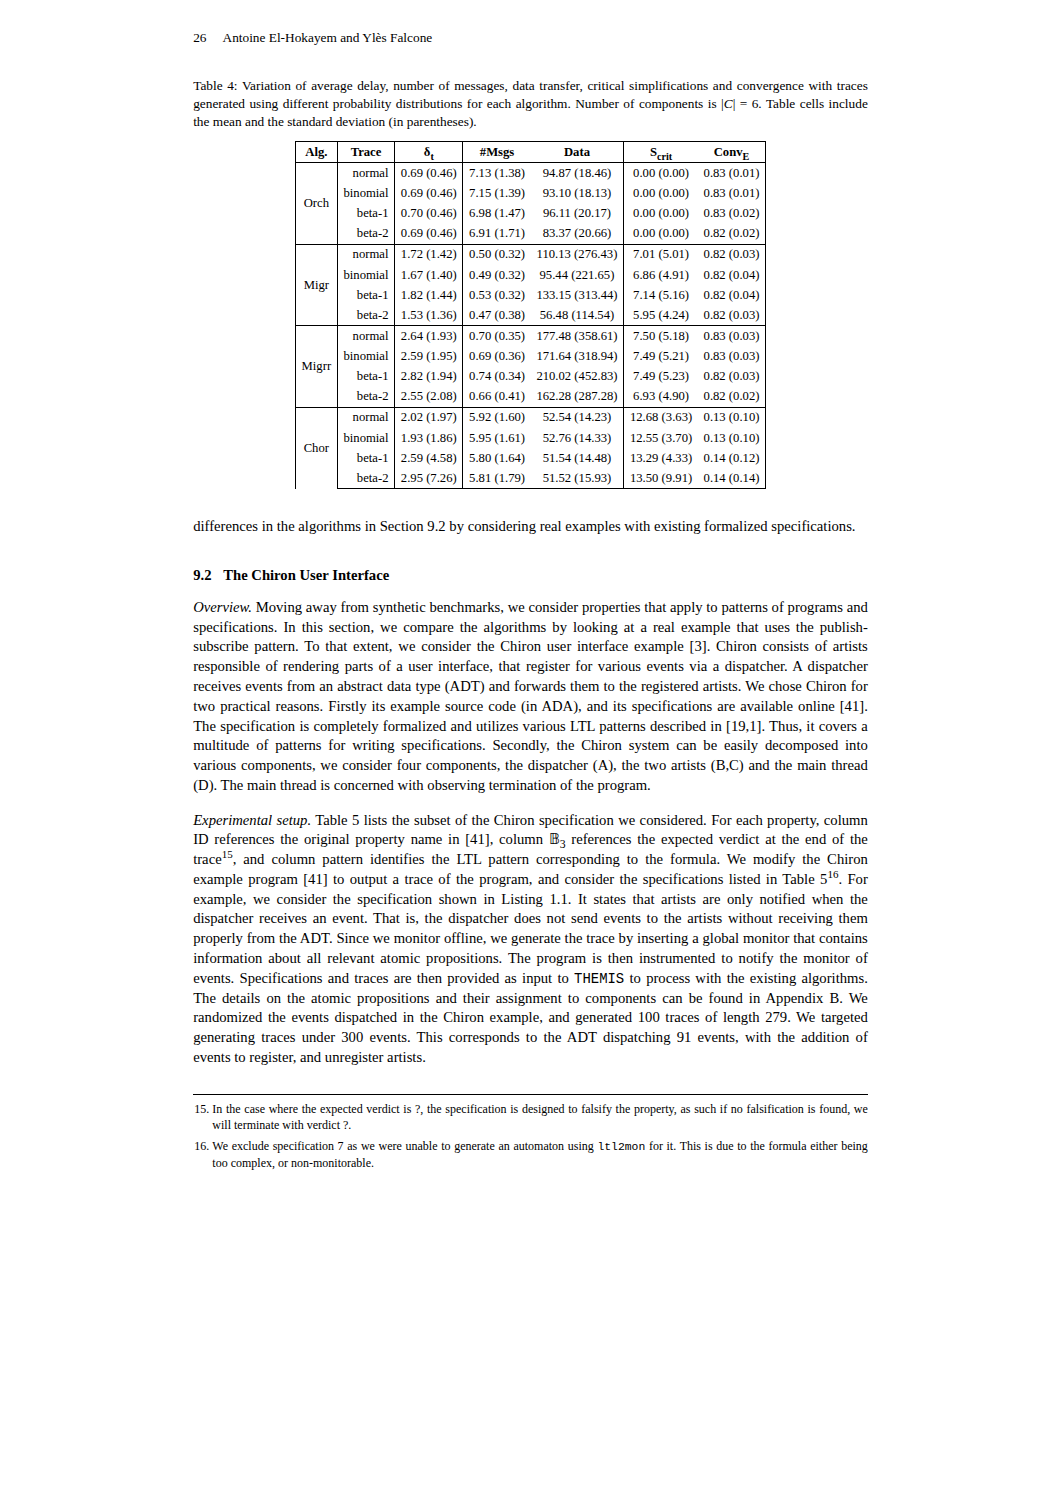26 Antoine El-Hokayem and Ylès Falcone
Table 4: Variation of average delay, number of messages, data transfer, critical simplifications and convergence with traces generated using different probability distributions for each algorithm. Number of components is |C| = 6. Table cells include the mean and the standard deviation (in parentheses).
| Alg. | Trace | δ t | #Msgs | Data | S crit | Conv E |
| --- | --- | --- | --- | --- | --- | --- |
| Orch | normal | 0.69 (0.46) | 7.13 (1.38) | 94.87 (18.46) | 0.00 (0.00) | 0.83 (0.01) |
| binomial | 0.69 (0.46) | 7.15 (1.39) | 93.10 (18.13) | 0.00 (0.00) | 0.83 (0.01) |
| beta-1 | 0.70 (0.46) | 6.98 (1.47) | 96.11 (20.17) | 0.00 (0.00) | 0.83 (0.02) |
| beta-2 | 0.69 (0.46) | 6.91 (1.71) | 83.37 (20.66) | 0.00 (0.00) | 0.82 (0.02) |
| Migr | normal | 1.72 (1.42) | 0.50 (0.32) | 110.13 (276.43) | 7.01 (5.01) | 0.82 (0.03) |
| binomial | 1.67 (1.40) | 0.49 (0.32) | 95.44 (221.65) | 6.86 (4.91) | 0.82 (0.04) |
| beta-1 | 1.82 (1.44) | 0.53 (0.32) | 133.15 (313.44) | 7.14 (5.16) | 0.82 (0.04) |
| beta-2 | 1.53 (1.36) | 0.47 (0.38) | 56.48 (114.54) | 5.95 (4.24) | 0.82 (0.03) |
| Migrr | normal | 2.64 (1.93) | 0.70 (0.35) | 177.48 (358.61) | 7.50 (5.18) | 0.83 (0.03) |
| binomial | 2.59 (1.95) | 0.69 (0.36) | 171.64 (318.94) | 7.49 (5.21) | 0.83 (0.03) |
| beta-1 | 2.82 (1.94) | 0.74 (0.34) | 210.02 (452.83) | 7.49 (5.23) | 0.82 (0.03) |
| beta-2 | 2.55 (2.08) | 0.66 (0.41) | 162.28 (287.28) | 6.93 (4.90) | 0.82 (0.02) |
| Chor | normal | 2.02 (1.97) | 5.92 (1.60) | 52.54 (14.23) | 12.68 (3.63) | 0.13 (0.10) |
| binomial | 1.93 (1.86) | 5.95 (1.61) | 52.76 (14.33) | 12.55 (3.70) | 0.13 (0.10) |
| beta-1 | 2.59 (4.58) | 5.80 (1.64) | 51.54 (14.48) | 13.29 (4.33) | 0.14 (0.12) |
| beta-2 | 2.95 (7.26) | 5.81 (1.79) | 51.52 (15.93) | 13.50 (9.91) | 0.14 (0.14) |
differences in the algorithms in Section 9.2 by considering real examples with existing formalized specifications.
9.2 The Chiron User Interface
Overview. Moving away from synthetic benchmarks, we consider properties that apply to patterns of programs and specifications. In this section, we compare the algorithms by looking at a real example that uses the publish-subscribe pattern. To that extent, we consider the Chiron user interface example [3]. Chiron consists of artists responsible of rendering parts of a user interface, that register for various events via a dispatcher. A dispatcher receives events from an abstract data type (ADT) and forwards them to the registered artists. We chose Chiron for two practical reasons. Firstly its example source code (in ADA), and its specifications are available online [41]. The specification is completely formalized and utilizes various LTL patterns described in [19,1]. Thus, it covers a multitude of patterns for writing specifications. Secondly, the Chiron system can be easily decomposed into various components, we consider four components, the dispatcher (A), the two artists (B,C) and the main thread (D). The main thread is concerned with observing termination of the program.
Experimental setup. Table 5 lists the subset of the Chiron specification we considered. For each property, column ID references the original property name in [41], column 𝔹3 references the expected verdict at the end of the trace15, and column pattern identifies the LTL pattern corresponding to the formula. We modify the Chiron example program [41] to output a trace of the program, and consider the specifications listed in Table 516. For example, we consider the specification shown in Listing 1.1. It states that artists are only notified when the dispatcher receives an event. That is, the dispatcher does not send events to the artists without receiving them properly from the ADT. Since we monitor offline, we generate the trace by inserting a global monitor that contains information about all relevant atomic propositions. The program is then instrumented to notify the monitor of events. Specifications and traces are then provided as input to THEMIS to process with the existing algorithms. The details on the atomic propositions and their assignment to components can be found in Appendix B. We randomized the events dispatched in the Chiron example, and generated 100 traces of length 279. We targeted generating traces under 300 events. This corresponds to the ADT dispatching 91 events, with the addition of events to register, and unregister artists.
In the case where the expected verdict is ?, the specification is designed to falsify the property, as such if no falsification is found, we will terminate with verdict ?.
We exclude specification 7 as we were unable to generate an automaton using ltl2mon for it. This is due to the formula either being too complex, or non-monitorable.